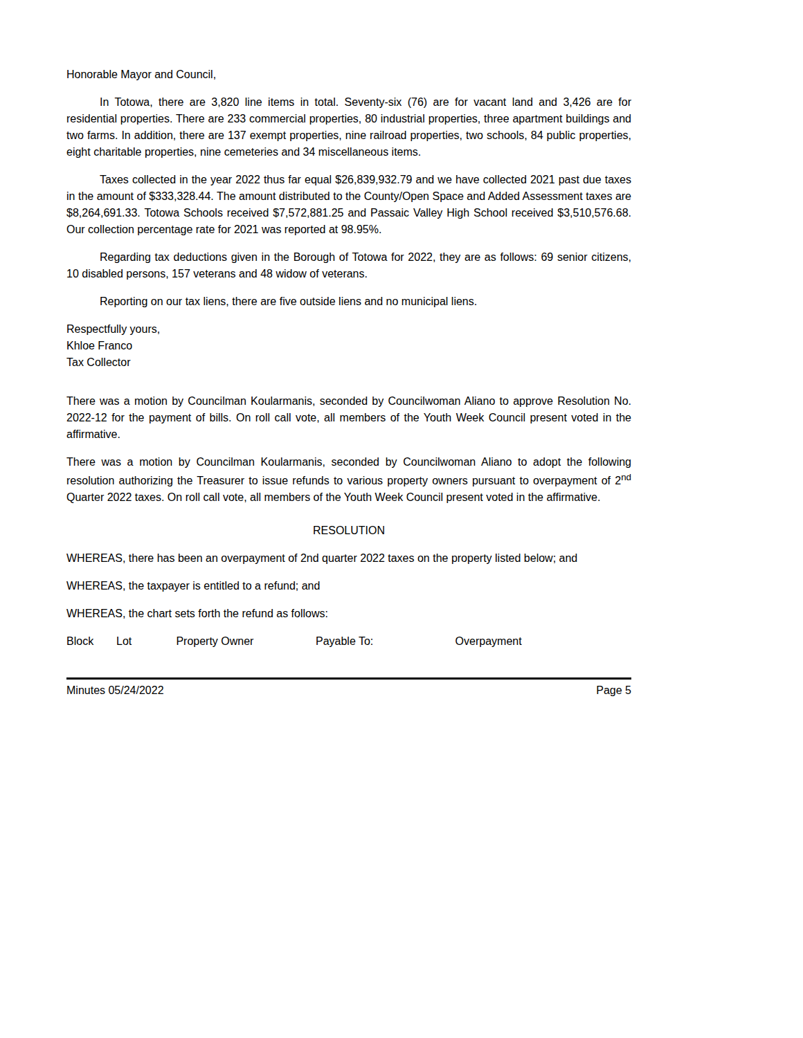Honorable Mayor and Council,
In Totowa, there are 3,820 line items in total. Seventy-six (76) are for vacant land and 3,426 are for residential properties. There are 233 commercial properties, 80 industrial properties, three apartment buildings and two farms. In addition, there are 137 exempt properties, nine railroad properties, two schools, 84 public properties, eight charitable properties, nine cemeteries and 34 miscellaneous items.
Taxes collected in the year 2022 thus far equal $26,839,932.79 and we have collected 2021 past due taxes in the amount of $333,328.44. The amount distributed to the County/Open Space and Added Assessment taxes are $8,264,691.33. Totowa Schools received $7,572,881.25 and Passaic Valley High School received $3,510,576.68. Our collection percentage rate for 2021 was reported at 98.95%.
Regarding tax deductions given in the Borough of Totowa for 2022, they are as follows: 69 senior citizens, 10 disabled persons, 157 veterans and 48 widow of veterans.
Reporting on our tax liens, there are five outside liens and no municipal liens.
Respectfully yours,
Khloe Franco
Tax Collector
There was a motion by Councilman Koularmanis, seconded by Councilwoman Aliano to approve Resolution No. 2022-12 for the payment of bills. On roll call vote, all members of the Youth Week Council present voted in the affirmative.
There was a motion by Councilman Koularmanis, seconded by Councilwoman Aliano to adopt the following resolution authorizing the Treasurer to issue refunds to various property owners pursuant to overpayment of 2nd Quarter 2022 taxes. On roll call vote, all members of the Youth Week Council present voted in the affirmative.
RESOLUTION
WHEREAS, there has been an overpayment of 2nd quarter 2022 taxes on the property listed below; and
WHEREAS, the taxpayer is entitled to a refund; and
WHEREAS, the chart sets forth the refund as follows:
Block Lot Property Owner Payable To: Overpayment
Minutes 05/24/2022 Page 5